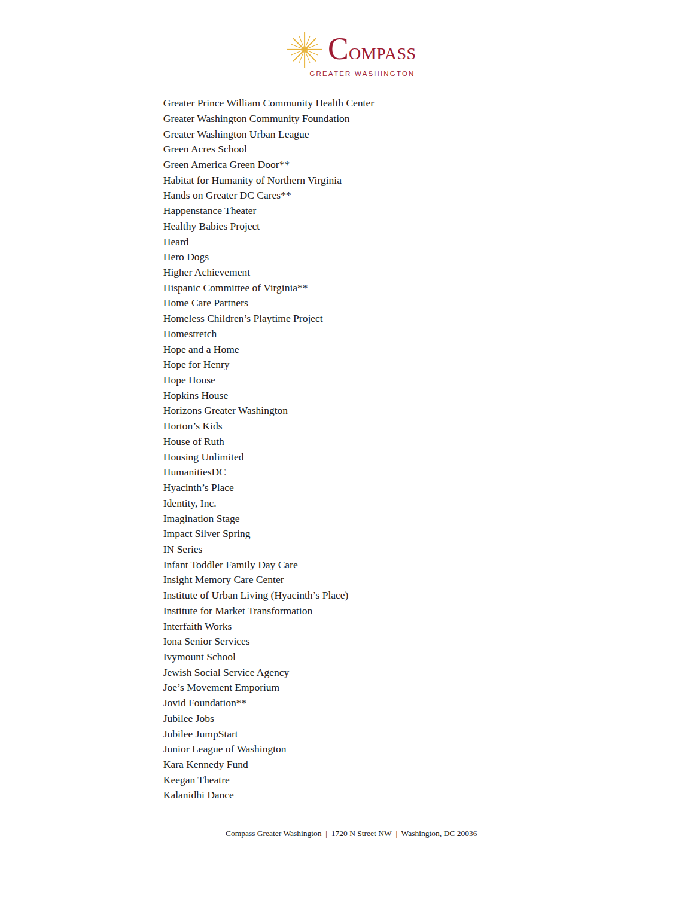Compass
GREATER WASHINGTON
Greater Prince William Community Health Center
Greater Washington Community Foundation
Greater Washington Urban League
Green Acres School
Green America Green Door**
Habitat for Humanity of Northern Virginia
Hands on Greater DC Cares**
Happenstance Theater
Healthy Babies Project
Heard
Hero Dogs
Higher Achievement
Hispanic Committee of Virginia**
Home Care Partners
Homeless Children’s Playtime Project
Homestretch
Hope and a Home
Hope for Henry
Hope House
Hopkins House
Horizons Greater Washington
Horton’s Kids
House of Ruth
Housing Unlimited
HumanitiesDC
Hyacinth’s Place
Identity, Inc.
Imagination Stage
Impact Silver Spring
IN Series
Infant Toddler Family Day Care
Insight Memory Care Center
Institute of Urban Living (Hyacinth’s Place)
Institute for Market Transformation
Interfaith Works
Iona Senior Services
Ivymount School
Jewish Social Service Agency
Joe’s Movement Emporium
Jovid Foundation**
Jubilee Jobs
Jubilee JumpStart
Junior League of Washington
Kara Kennedy Fund
Keegan Theatre
Kalanidhi Dance
Compass Greater Washington | 1720 N Street NW | Washington, DC 20036